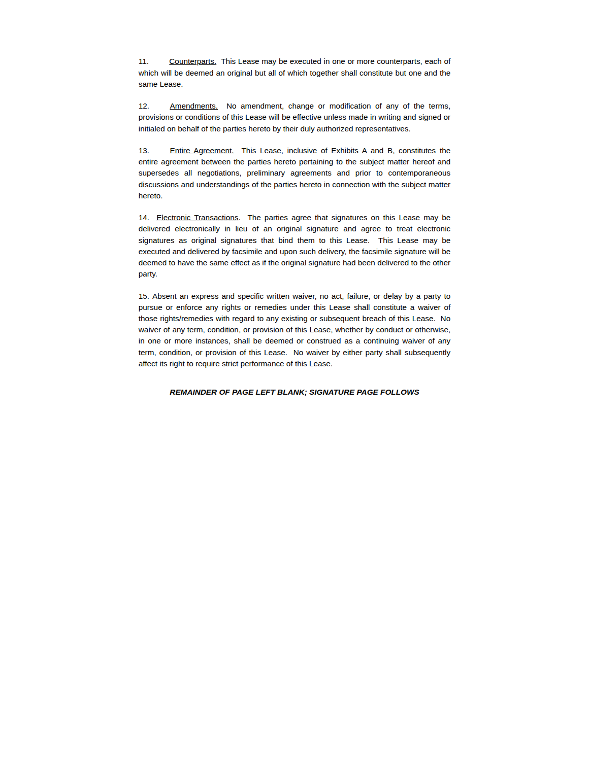11. Counterparts. This Lease may be executed in one or more counterparts, each of which will be deemed an original but all of which together shall constitute but one and the same Lease.
12. Amendments. No amendment, change or modification of any of the terms, provisions or conditions of this Lease will be effective unless made in writing and signed or initialed on behalf of the parties hereto by their duly authorized representatives.
13. Entire Agreement. This Lease, inclusive of Exhibits A and B, constitutes the entire agreement between the parties hereto pertaining to the subject matter hereof and supersedes all negotiations, preliminary agreements and prior to contemporaneous discussions and understandings of the parties hereto in connection with the subject matter hereto.
14. Electronic Transactions. The parties agree that signatures on this Lease may be delivered electronically in lieu of an original signature and agree to treat electronic signatures as original signatures that bind them to this Lease. This Lease may be executed and delivered by facsimile and upon such delivery, the facsimile signature will be deemed to have the same effect as if the original signature had been delivered to the other party.
15. Absent an express and specific written waiver, no act, failure, or delay by a party to pursue or enforce any rights or remedies under this Lease shall constitute a waiver of those rights/remedies with regard to any existing or subsequent breach of this Lease. No waiver of any term, condition, or provision of this Lease, whether by conduct or otherwise, in one or more instances, shall be deemed or construed as a continuing waiver of any term, condition, or provision of this Lease. No waiver by either party shall subsequently affect its right to require strict performance of this Lease.
REMAINDER OF PAGE LEFT BLANK; SIGNATURE PAGE FOLLOWS